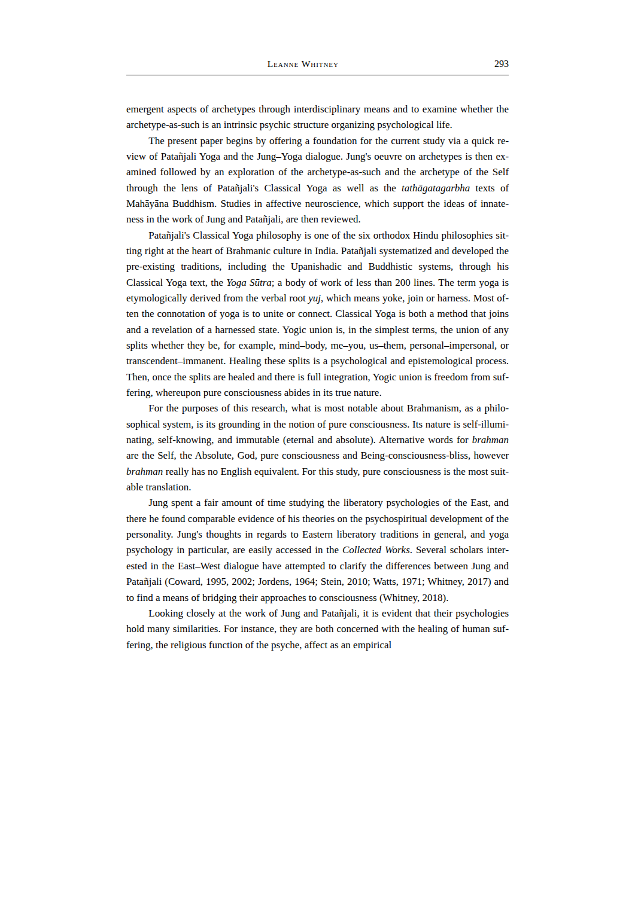Leanne Whitney 293
emergent aspects of archetypes through interdisciplinary means and to examine whether the archetype-as-such is an intrinsic psychic structure organizing psychological life.
The present paper begins by offering a foundation for the current study via a quick review of Patañjali Yoga and the Jung–Yoga dialogue. Jung's oeuvre on archetypes is then examined followed by an exploration of the archetype-as-such and the archetype of the Self through the lens of Patañjali's Classical Yoga as well as the tathāgatagarbha texts of Mahāyāna Buddhism. Studies in affective neuroscience, which support the ideas of innateness in the work of Jung and Patañjali, are then reviewed.
Patañjali's Classical Yoga philosophy is one of the six orthodox Hindu philosophies sitting right at the heart of Brahmanic culture in India. Patañjali systematized and developed the pre-existing traditions, including the Upanishadic and Buddhistic systems, through his Classical Yoga text, the Yoga Sūtra; a body of work of less than 200 lines. The term yoga is etymologically derived from the verbal root yuj, which means yoke, join or harness. Most often the connotation of yoga is to unite or connect. Classical Yoga is both a method that joins and a revelation of a harnessed state. Yogic union is, in the simplest terms, the union of any splits whether they be, for example, mind–body, me–you, us–them, personal–impersonal, or transcendent–immanent. Healing these splits is a psychological and epistemological process. Then, once the splits are healed and there is full integration, Yogic union is freedom from suffering, whereupon pure consciousness abides in its true nature.
For the purposes of this research, what is most notable about Brahmanism, as a philosophical system, is its grounding in the notion of pure consciousness. Its nature is self-illuminating, self-knowing, and immutable (eternal and absolute). Alternative words for brahman are the Self, the Absolute, God, pure consciousness and Being-consciousness-bliss, however brahman really has no English equivalent. For this study, pure consciousness is the most suitable translation.
Jung spent a fair amount of time studying the liberatory psychologies of the East, and there he found comparable evidence of his theories on the psychospiritual development of the personality. Jung's thoughts in regards to Eastern liberatory traditions in general, and yoga psychology in particular, are easily accessed in the Collected Works. Several scholars interested in the East–West dialogue have attempted to clarify the differences between Jung and Patañjali (Coward, 1995, 2002; Jordens, 1964; Stein, 2010; Watts, 1971; Whitney, 2017) and to find a means of bridging their approaches to consciousness (Whitney, 2018).
Looking closely at the work of Jung and Patañjali, it is evident that their psychologies hold many similarities. For instance, they are both concerned with the healing of human suffering, the religious function of the psyche, affect as an empirical